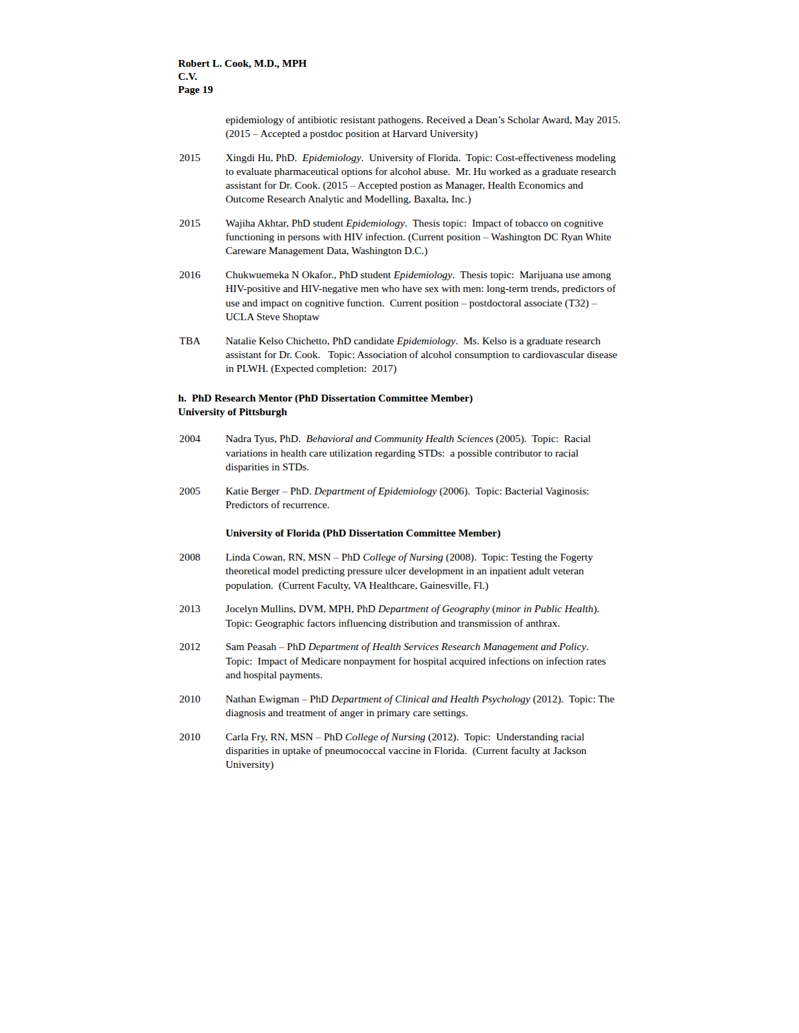Robert L. Cook, M.D., MPH
C.V.
Page 19
epidemiology of antibiotic resistant pathogens. Received a Dean’s Scholar Award, May 2015. (2015 – Accepted a postdoc position at Harvard University)
2015
Xingdi Hu, PhD. Epidemiology. University of Florida. Topic: Cost-effectiveness modeling to evaluate pharmaceutical options for alcohol abuse. Mr. Hu worked as a graduate research assistant for Dr. Cook. (2015 – Accepted postion as Manager, Health Economics and Outcome Research Analytic and Modelling, Baxalta, Inc.)
2015
Wajiha Akhtar, PhD student Epidemiology. Thesis topic: Impact of tobacco on cognitive functioning in persons with HIV infection. (Current position – Washington DC Ryan White Careware Management Data, Washington D.C.)
2016
Chukwuemeka N Okafor., PhD student Epidemiology. Thesis topic: Marijuana use among HIV-positive and HIV-negative men who have sex with men: long-term trends, predictors of use and impact on cognitive function. Current position – postdoctoral associate (T32) – UCLA Steve Shoptaw
TBA
Natalie Kelso Chichetto, PhD candidate Epidemiology. Ms. Kelso is a graduate research assistant for Dr. Cook. Topic: Association of alcohol consumption to cardiovascular disease in PLWH. (Expected completion: 2017)
h. PhD Research Mentor (PhD Dissertation Committee Member) University of Pittsburgh
2004
Nadra Tyus, PhD. Behavioral and Community Health Sciences (2005). Topic: Racial variations in health care utilization regarding STDs: a possible contributor to racial disparities in STDs.
2005
Katie Berger – PhD. Department of Epidemiology (2006). Topic: Bacterial Vaginosis: Predictors of recurrence.
University of Florida (PhD Dissertation Committee Member)
2008
Linda Cowan, RN, MSN – PhD College of Nursing (2008). Topic: Testing the Fogerty theoretical model predicting pressure ulcer development in an inpatient adult veteran population. (Current Faculty, VA Healthcare, Gainesville, Fl.)
2013
Jocelyn Mullins, DVM, MPH, PhD Department of Geography (minor in Public Health). Topic: Geographic factors influencing distribution and transmission of anthrax.
2012
Sam Peasah – PhD Department of Health Services Research Management and Policy. Topic: Impact of Medicare nonpayment for hospital acquired infections on infection rates and hospital payments.
2010
Nathan Ewigman – PhD Department of Clinical and Health Psychology (2012). Topic: The diagnosis and treatment of anger in primary care settings.
2010
Carla Fry, RN, MSN – PhD College of Nursing (2012). Topic: Understanding racial disparities in uptake of pneumococcal vaccine in Florida. (Current faculty at Jackson University)